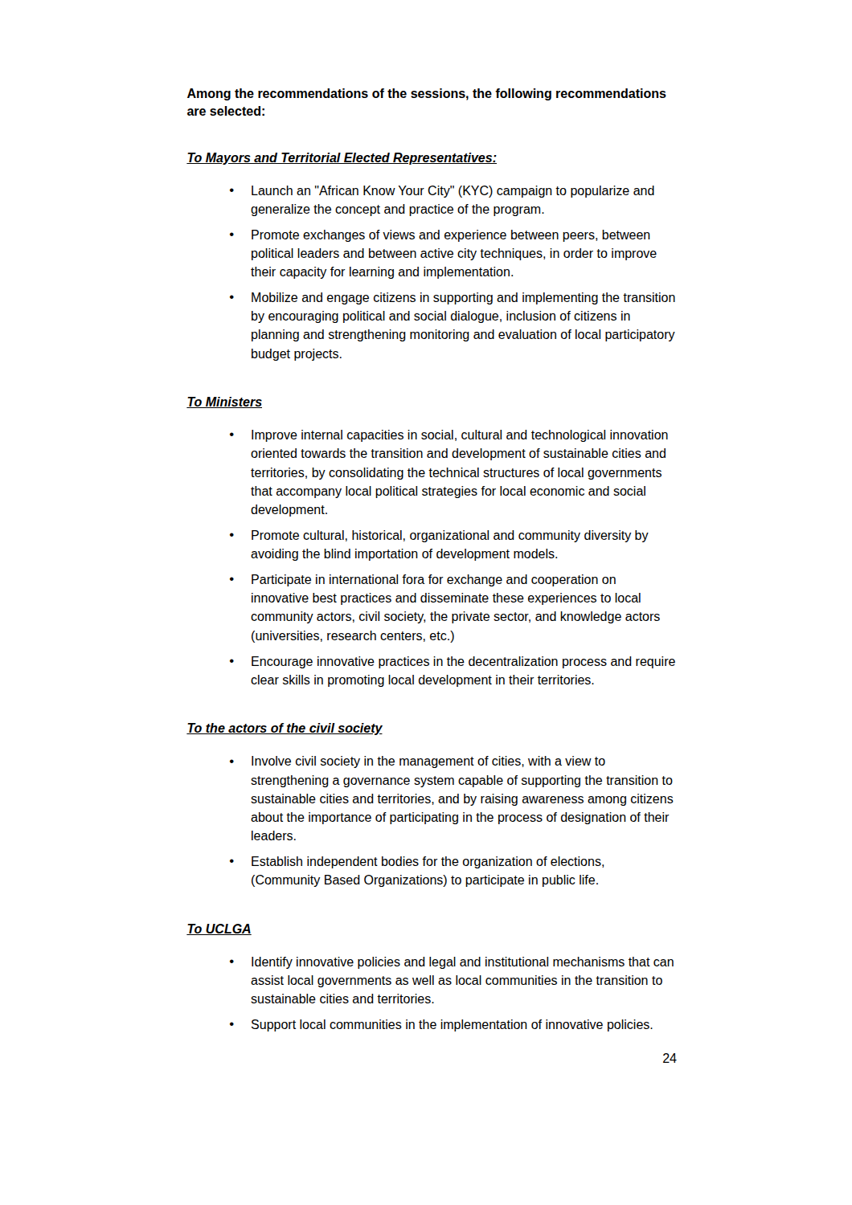Among the recommendations of the sessions, the following recommendations are selected:
To Mayors and Territorial Elected Representatives:
Launch an "African Know Your City" (KYC) campaign to popularize and generalize the concept and practice of the program.
Promote exchanges of views and experience between peers, between political leaders and between active city techniques, in order to improve their capacity for learning and implementation.
Mobilize and engage citizens in supporting and implementing the transition by encouraging political and social dialogue, inclusion of citizens in planning and strengthening monitoring and evaluation of local participatory budget projects.
To Ministers
Improve internal capacities in social, cultural and technological innovation oriented towards the transition and development of sustainable cities and territories, by consolidating the technical structures of local governments that accompany local political strategies for local economic and social development.
Promote cultural, historical, organizational and community diversity by avoiding the blind importation of development models.
Participate in international fora for exchange and cooperation on innovative best practices and disseminate these experiences to local community actors, civil society, the private sector, and knowledge actors (universities, research centers, etc.)
Encourage innovative practices in the decentralization process and require clear skills in promoting local development in their territories.
To the actors of the civil society
Involve civil society in the management of cities, with a view to strengthening a governance system capable of supporting the transition to sustainable cities and territories, and by raising awareness among citizens about the importance of participating in the process of designation of their leaders.
Establish independent bodies for the organization of elections, (Community Based Organizations) to participate in public life.
To UCLGA
Identify innovative policies and legal and institutional mechanisms that can assist local governments as well as local communities in the transition to sustainable cities and territories.
Support local communities in the implementation of innovative policies.
24